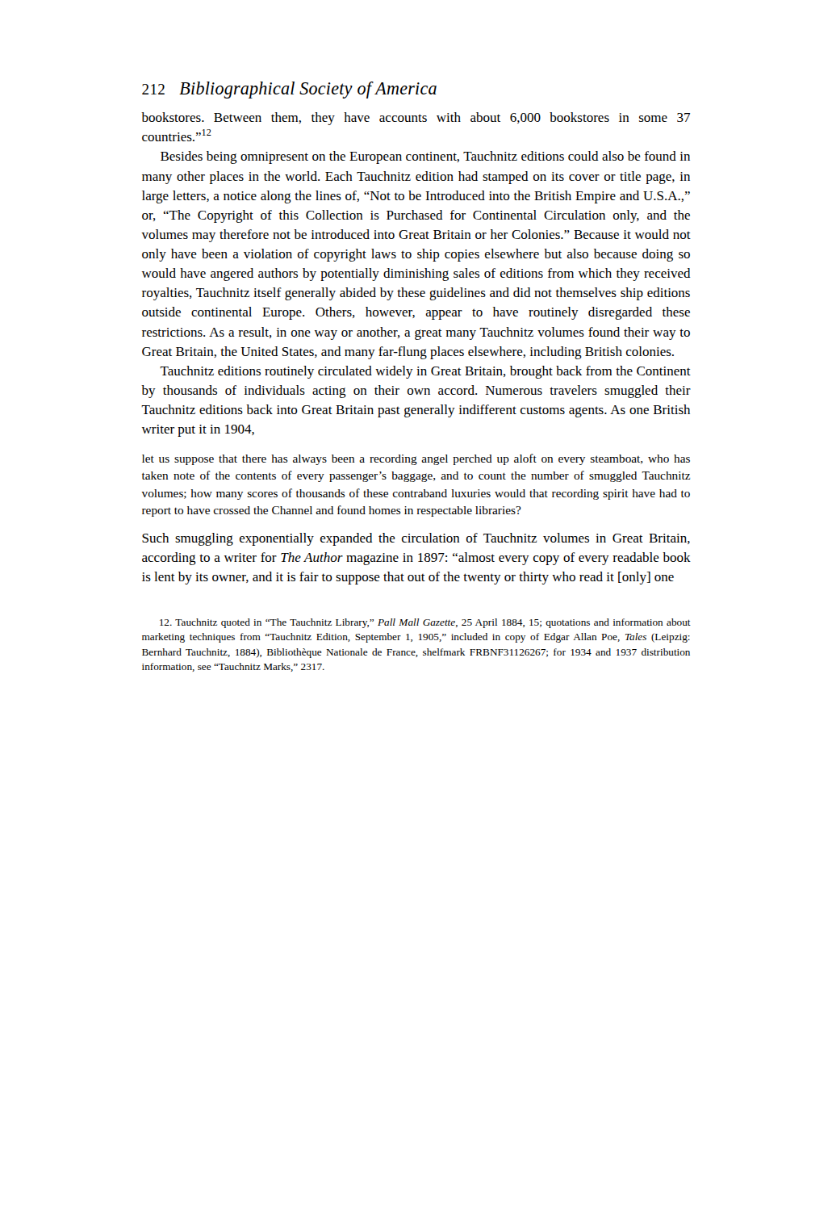212 Bibliographical Society of America
bookstores. Between them, they have accounts with about 6,000 bookstores in some 37 countries.”12
Besides being omnipresent on the European continent, Tauchnitz editions could also be found in many other places in the world. Each Tauchnitz edition had stamped on its cover or title page, in large letters, a notice along the lines of, “Not to be Introduced into the British Empire and U.S.A.,” or, “The Copyright of this Collection is Purchased for Continental Circulation only, and the volumes may therefore not be introduced into Great Britain or her Colonies.” Because it would not only have been a violation of copyright laws to ship copies elsewhere but also because doing so would have angered authors by potentially diminishing sales of editions from which they received royalties, Tauchnitz itself generally abided by these guidelines and did not themselves ship editions outside continental Europe. Others, however, appear to have routinely disregarded these restrictions. As a result, in one way or another, a great many Tauchnitz volumes found their way to Great Britain, the United States, and many far-flung places elsewhere, including British colonies.
Tauchnitz editions routinely circulated widely in Great Britain, brought back from the Continent by thousands of individuals acting on their own accord. Numerous travelers smuggled their Tauchnitz editions back into Great Britain past generally indifferent customs agents. As one British writer put it in 1904,
let us suppose that there has always been a recording angel perched up aloft on every steamboat, who has taken note of the contents of every passenger’s baggage, and to count the number of smuggled Tauchnitz volumes; how many scores of thousands of these contraband luxuries would that recording spirit have had to report to have crossed the Channel and found homes in respectable libraries?
Such smuggling exponentially expanded the circulation of Tauchnitz volumes in Great Britain, according to a writer for The Author magazine in 1897: “almost every copy of every readable book is lent by its owner, and it is fair to suppose that out of the twenty or thirty who read it [only] one
12. Tauchnitz quoted in “The Tauchnitz Library,” Pall Mall Gazette, 25 April 1884, 15; quotations and information about marketing techniques from “Tauchnitz Edition, September 1, 1905,” included in copy of Edgar Allan Poe, Tales (Leipzig: Bernhard Tauchnitz, 1884), Bibliothèque Nationale de France, shelfmark FRBNF31126267; for 1934 and 1937 distribution information, see “Tauchnitz Marks,” 2317.